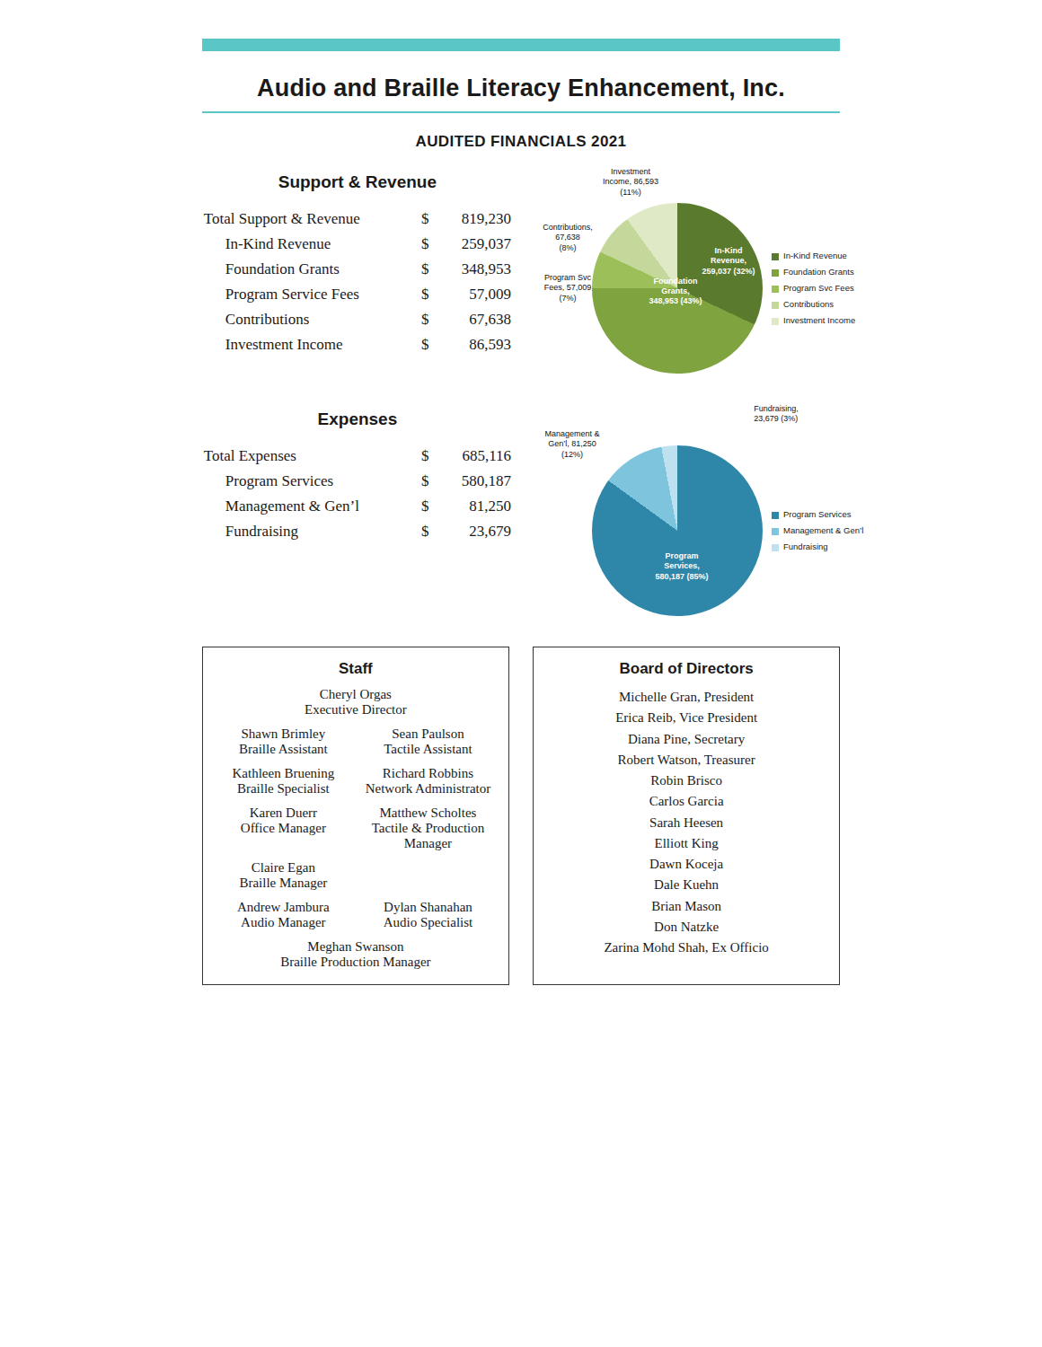Audio and Braille Literacy Enhancement, Inc.
AUDITED FINANCIALS 2021
Support & Revenue
| Total Support & Revenue | $ | 819,230 |
| In-Kind Revenue | $ | 259,037 |
| Foundation Grants | $ | 348,953 |
| Program Service Fees | $ | 57,009 |
| Contributions | $ | 67,638 |
| Investment Income | $ | 86,593 |
Investment
Income, 86,593
(11%)
Contributions,
67,638
(8%)
Program Svc
Fees, 57,009
(7%)
In-Kind
Revenue,
259,037 (32%)
Foundation
Grants,
348,953 (43%)
In-Kind Revenue
Foundation Grants
Program Svc Fees
Contributions
Investment Income
Expenses
| Total Expenses | $ | 685,116 |
| Program Services | $ | 580,187 |
| Management & Gen’l | $ | 81,250 |
| Fundraising | $ | 23,679 |
Fundraising,
23,679 (3%)
Management &
Gen’l, 81,250
(12%)
Program
Services,
580,187 (85%)
Program Services
Management & Gen’l
Fundraising
Staff
Cheryl Orgas
Executive Director
Shawn Brimley
Braille Assistant
Sean Paulson
Tactile Assistant
Kathleen Bruening
Braille Specialist
Richard Robbins
Network Administrator
Karen Duerr
Office Manager
Matthew Scholtes
Tactile & Production Manager
Claire Egan
Braille Manager
Andrew Jambura
Audio Manager
Dylan Shanahan
Audio Specialist
Meghan Swanson
Braille Production Manager
Board of Directors
Michelle Gran, President
Erica Reib, Vice President
Diana Pine, Secretary
Robert Watson, Treasurer
Robin Brisco
Carlos Garcia
Sarah Heesen
Elliott King
Dawn Koceja
Dale Kuehn
Brian Mason
Don Natzke
Zarina Mohd Shah, Ex Officio